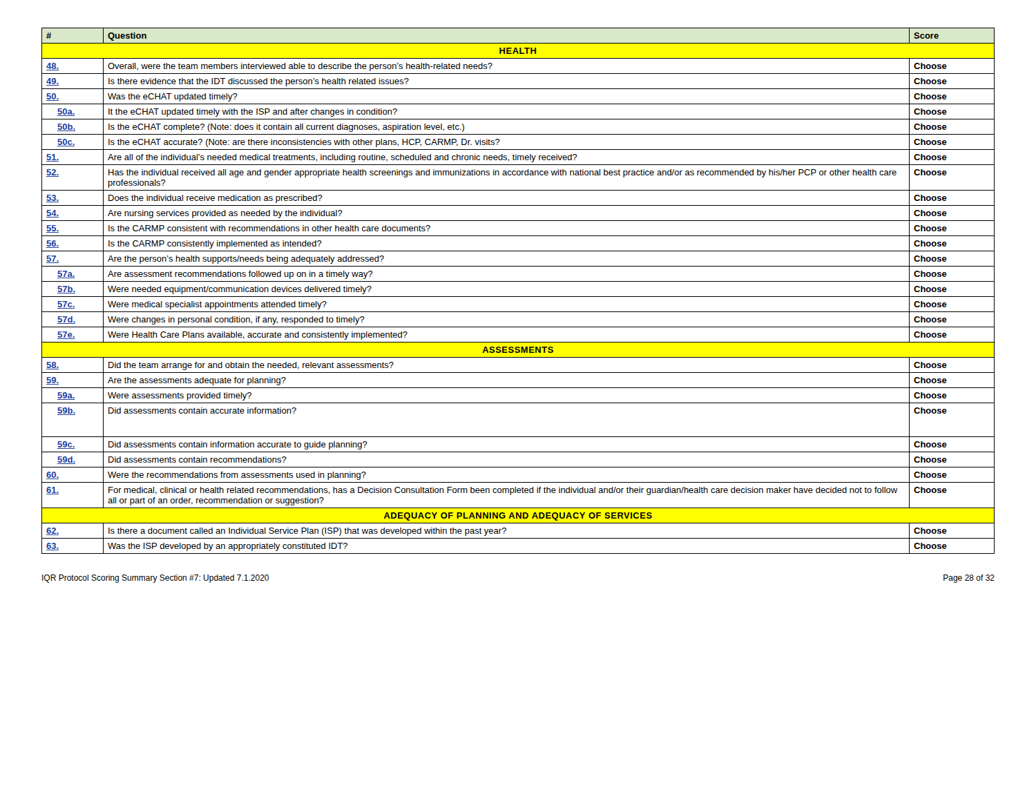| # | Question | Score |
| --- | --- | --- |
| HEALTH |
| 48. | Overall, were the team members interviewed able to describe the person’s health-related needs? | Choose |
| 49. | Is there evidence that the IDT discussed the person’s health related issues? | Choose |
| 50. | Was the eCHAT updated timely? | Choose |
| 50a. | It the eCHAT updated timely with the ISP and after changes in condition? | Choose |
| 50b. | Is the eCHAT complete? (Note: does it contain all current diagnoses, aspiration level, etc.) | Choose |
| 50c. | Is the eCHAT accurate? (Note: are there inconsistencies with other plans, HCP, CARMP, Dr. visits? | Choose |
| 51. | Are all of the individual’s needed medical treatments, including routine, scheduled and chronic needs, timely received? | Choose |
| 52. | Has the individual received all age and gender appropriate health screenings and immunizations in accordance with national best practice and/or as recommended by his/her PCP or other health care professionals? | Choose |
| 53. | Does the individual receive medication as prescribed? | Choose |
| 54. | Are nursing services provided as needed by the individual? | Choose |
| 55. | Is the CARMP consistent with recommendations in other health care documents? | Choose |
| 56. | Is the CARMP consistently implemented as intended? | Choose |
| 57. | Are the person’s health supports/needs being adequately addressed? | Choose |
| 57a. | Are assessment recommendations followed up on in a timely way? | Choose |
| 57b. | Were needed equipment/communication devices delivered timely? | Choose |
| 57c. | Were medical specialist appointments attended timely? | Choose |
| 57d. | Were changes in personal condition, if any, responded to timely? | Choose |
| 57e. | Were Health Care Plans available, accurate and consistently implemented? | Choose |
| ASSESSMENTS |
| 58. | Did the team arrange for and obtain the needed, relevant assessments? | Choose |
| 59. | Are the assessments adequate for planning? | Choose |
| 59a. | Were assessments provided timely? | Choose |
| 59b. | Did assessments contain accurate information? | Choose |
| 59c. | Did assessments contain information accurate to guide planning? | Choose |
| 59d. | Did assessments contain recommendations? | Choose |
| 60. | Were the recommendations from assessments used in planning? | Choose |
| 61. | For medical, clinical or health related recommendations, has a Decision Consultation Form been completed if the individual and/or their guardian/health care decision maker have decided not to follow all or part of an order, recommendation or suggestion? | Choose |
| ADEQUACY OF PLANNING AND ADEQUACY OF SERVICES |
| 62. | Is there a document called an Individual Service Plan (ISP) that was developed within the past year? | Choose |
| 63. | Was the ISP developed by an appropriately constituted IDT? | Choose |
IQR Protocol Scoring Summary Section #7: Updated 7.1.2020 Page 28 of 32